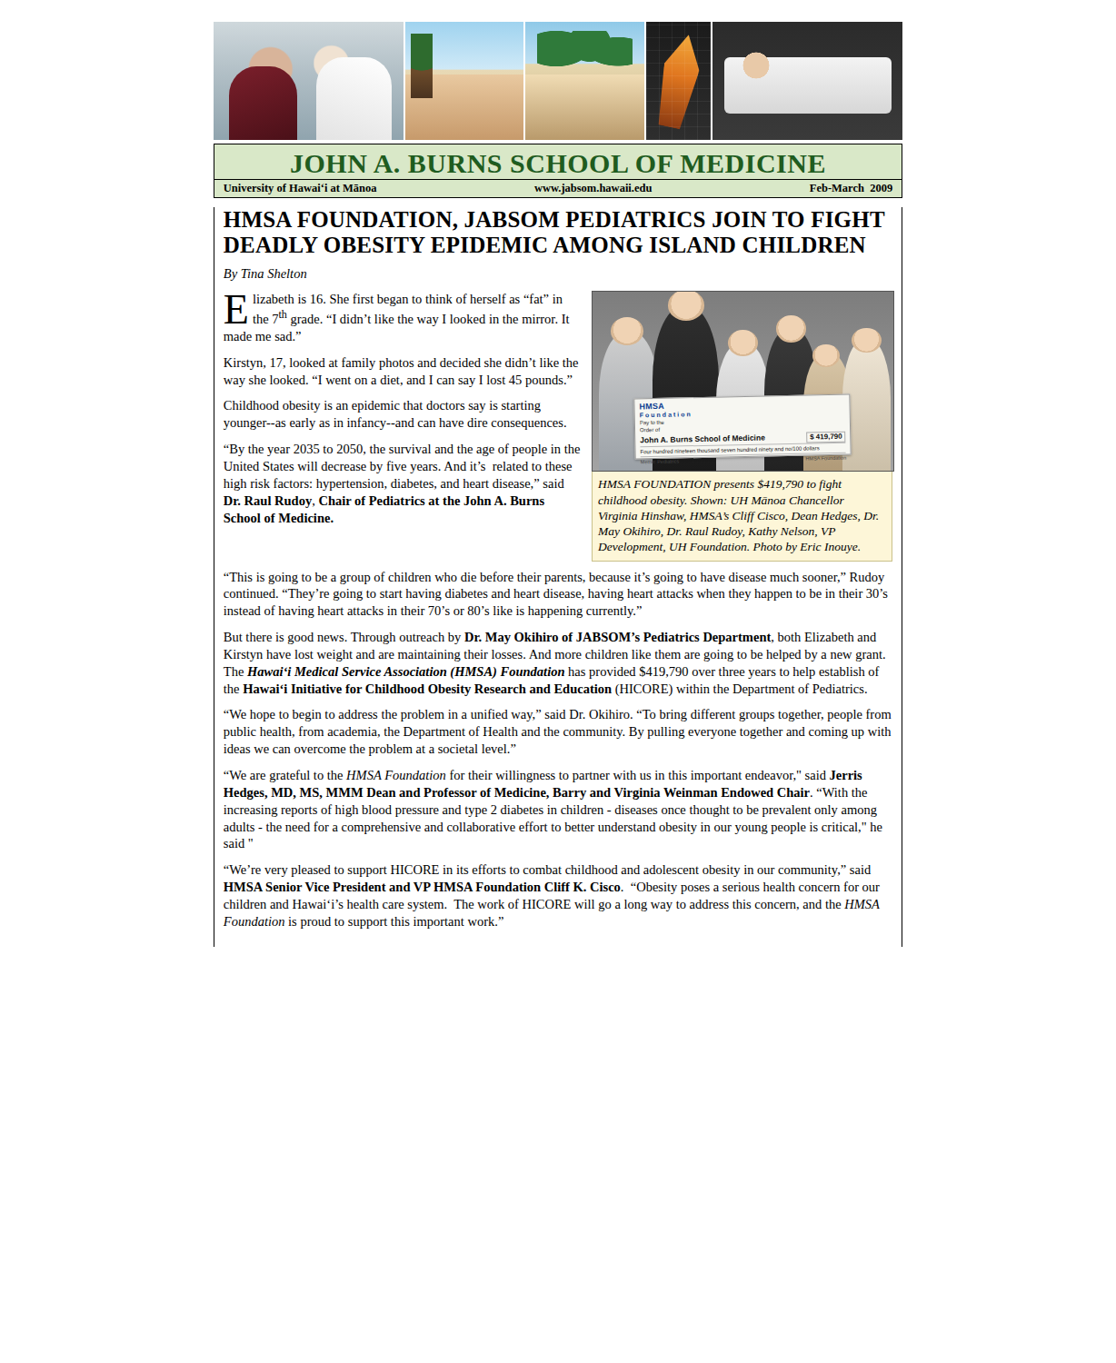JOHN A. BURNS SCHOOL OF MEDICINE
University of Hawai‘i at Mānoa www.jabsom.hawaii.edu Feb-March 2009
HMSA FOUNDATION, JABSOM PEDIATRICS JOIN TO FIGHT DEADLY OBESITY EPIDEMIC AMONG ISLAND CHILDREN
By Tina Shelton
HMSAFoundation
Pay to the
Order of
$ 419,790 John A. Burns School of Medicine
Four hundred nineteen thousand seven hundred ninety and no/100 dollars
Memo: Pediatrics HMSA Foundation
HMSA FOUNDATION presents $419,790 to fight childhood obesity. Shown: UH Mānoa Chancellor Virginia Hinshaw, HMSA’s Cliff Cisco, Dean Hedges, Dr. May Okihiro, Dr. Raul Rudoy, Kathy Nelson, VP Development, UH Foundation. Photo by Eric Inouye.
Elizabeth is 16. She first began to think of herself as “fat” in the 7th grade. “I didn’t like the way I looked in the mirror. It made me sad.”
Kirstyn, 17, looked at family photos and decided she didn’t like the way she looked. “I went on a diet, and I can say I lost 45 pounds.”
Childhood obesity is an epidemic that doctors say is starting younger--as early as in infancy--and can have dire consequences.
“By the year 2035 to 2050, the survival and the age of people in the United States will decrease by five years. And it’s related to these high risk factors: hypertension, diabetes, and heart disease,” said Dr. Raul Rudoy, Chair of Pediatrics at the John A. Burns School of Medicine.
“This is going to be a group of children who die before their parents, because it’s going to have disease much sooner,” Rudoy continued. “They’re going to start having diabetes and heart disease, having heart attacks when they happen to be in their 30’s instead of having heart attacks in their 70’s or 80’s like is happening currently.”
But there is good news. Through outreach by Dr. May Okihiro of JABSOM’s Pediatrics Department, both Elizabeth and Kirstyn have lost weight and are maintaining their losses. And more children like them are going to be helped by a new grant. The Hawai‘i Medical Service Association (HMSA) Foundation has provided $419,790 over three years to help establish of the Hawai‘i Initiative for Childhood Obesity Research and Education (HICORE) within the Department of Pediatrics.
“We hope to begin to address the problem in a unified way,” said Dr. Okihiro. “To bring different groups together, people from public health, from academia, the Department of Health and the community. By pulling everyone together and coming up with ideas we can overcome the problem at a societal level.”
“We are grateful to the HMSA Foundation for their willingness to partner with us in this important endeavor," said Jerris Hedges, MD, MS, MMM Dean and Professor of Medicine, Barry and Virginia Weinman Endowed Chair. “With the increasing reports of high blood pressure and type 2 diabetes in children - diseases once thought to be prevalent only among adults - the need for a comprehensive and collaborative effort to better understand obesity in our young people is critical," he said "
“We’re very pleased to support HICORE in its efforts to combat childhood and adolescent obesity in our community,” said HMSA Senior Vice President and VP HMSA Foundation Cliff K. Cisco. “Obesity poses a serious health concern for our children and Hawai‘i’s health care system. The work of HICORE will go a long way to address this concern, and the HMSA Foundation is proud to support this important work.”